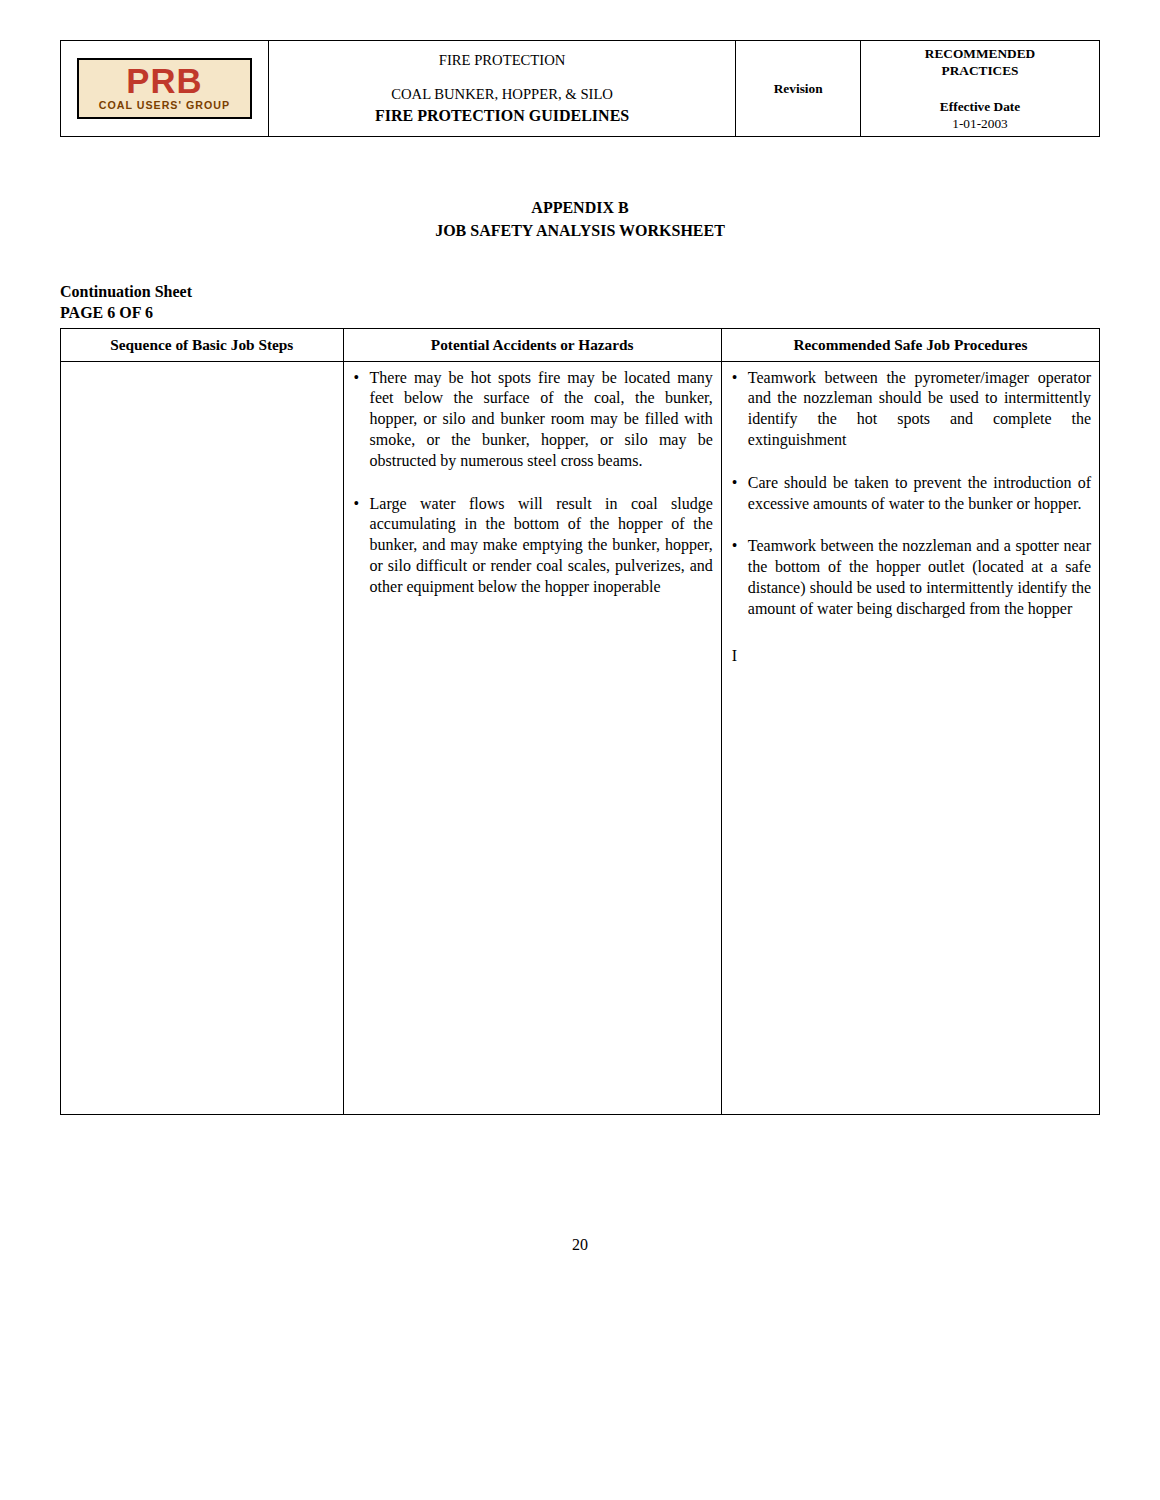| PRB COAL USERS' GROUP | FIRE PROTECTION COAL BUNKER, HOPPER, & SILO FIRE PROTECTION GUIDELINES | Revision | RECOMMENDED PRACTICES Effective Date 1-01-2003 |
APPENDIX B
JOB SAFETY ANALYSIS WORKSHEET
Continuation Sheet
PAGE 6 OF 6
| Sequence of Basic Job Steps | Potential Accidents or Hazards | Recommended Safe Job Procedures |
| --- | --- | --- |
| | There may be hot spots fire may be located many feet below the surface of the coal, the bunker, hopper, or silo and bunker room may be filled with smoke, or the bunker, hopper, or silo may be obstructed by numerous steel cross beams. Large water flows will result in coal sludge accumulating in the bottom of the hopper of the bunker, and may make emptying the bunker, hopper, or silo difficult or render coal scales, pulverizes, and other equipment below the hopper inoperable | Teamwork between the pyrometer/imager operator and the nozzleman should be used to intermittently identify the hot spots and complete the extinguishment Care should be taken to prevent the introduction of excessive amounts of water to the bunker or hopper. Teamwork between the nozzleman and a spotter near the bottom of the hopper outlet (located at a safe distance) should be used to intermittently identify the amount of water being discharged from the hopper I |
20